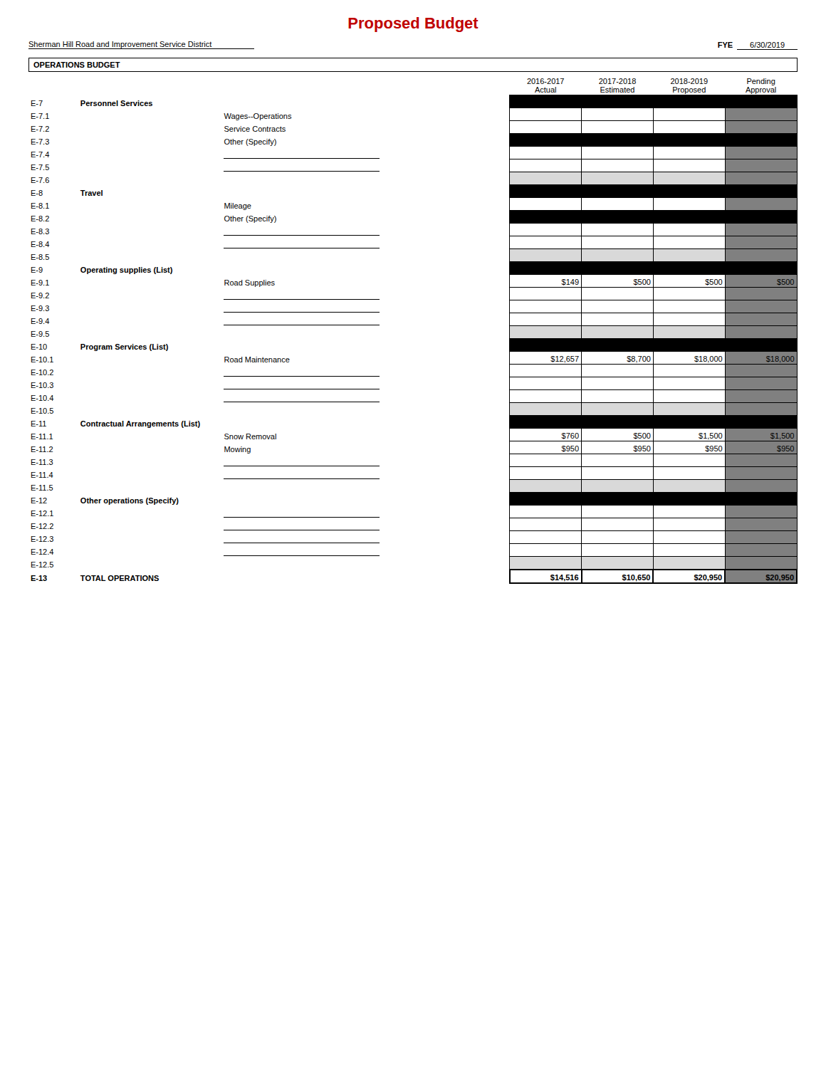Proposed Budget
Sherman Hill Road and Improvement Service District
FYE 6/30/2019
OPERATIONS BUDGET
| | | | | 2016-2017 Actual | 2017-2018 Estimated | 2018-2019 Proposed | Pending Approval |
| E-7 | Personnel Services | | | | | | |
| E-7.1 | | Wages--Operations | | | | | |
| E-7.2 | | Service Contracts | | | | | |
| E-7.3 | | Other (Specify) | | | | | |
| E-7.4 | | | | | | | |
| E-7.5 | | | | | | | |
| E-7.6 | | | | | | | |
| E-8 | Travel | | | | | | |
| E-8.1 | | Mileage | | | | | |
| E-8.2 | | Other (Specify) | | | | | |
| E-8.3 | | | | | | | |
| E-8.4 | | | | | | | |
| E-8.5 | | | | | | | |
| E-9 | Operating supplies (List) | | | | | | |
| E-9.1 | | Road Supplies | | $149 | $500 | $500 | $500 |
| E-9.2 | | | | | | | |
| E-9.3 | | | | | | | |
| E-9.4 | | | | | | | |
| E-9.5 | | | | | | | |
| E-10 | Program Services (List) | | | | | | |
| E-10.1 | | Road Maintenance | | $12,657 | $8,700 | $18,000 | $18,000 |
| E-10.2 | | | | | | | |
| E-10.3 | | | | | | | |
| E-10.4 | | | | | | | |
| E-10.5 | | | | | | | |
| E-11 | Contractual Arrangements (List) | | | | | | |
| E-11.1 | | Snow Removal | | $760 | $500 | $1,500 | $1,500 |
| E-11.2 | | Mowing | | $950 | $950 | $950 | $950 |
| E-11.3 | | | | | | | |
| E-11.4 | | | | | | | |
| E-11.5 | | | | | | | |
| E-12 | Other operations (Specify) | | | | | | |
| E-12.1 | | | | | | | |
| E-12.2 | | | | | | | |
| E-12.3 | | | | | | | |
| E-12.4 | | | | | | | |
| E-12.5 | | | | | | | |
| E-13 | TOTAL OPERATIONS | | | $14,516 | $10,650 | $20,950 | $20,950 |